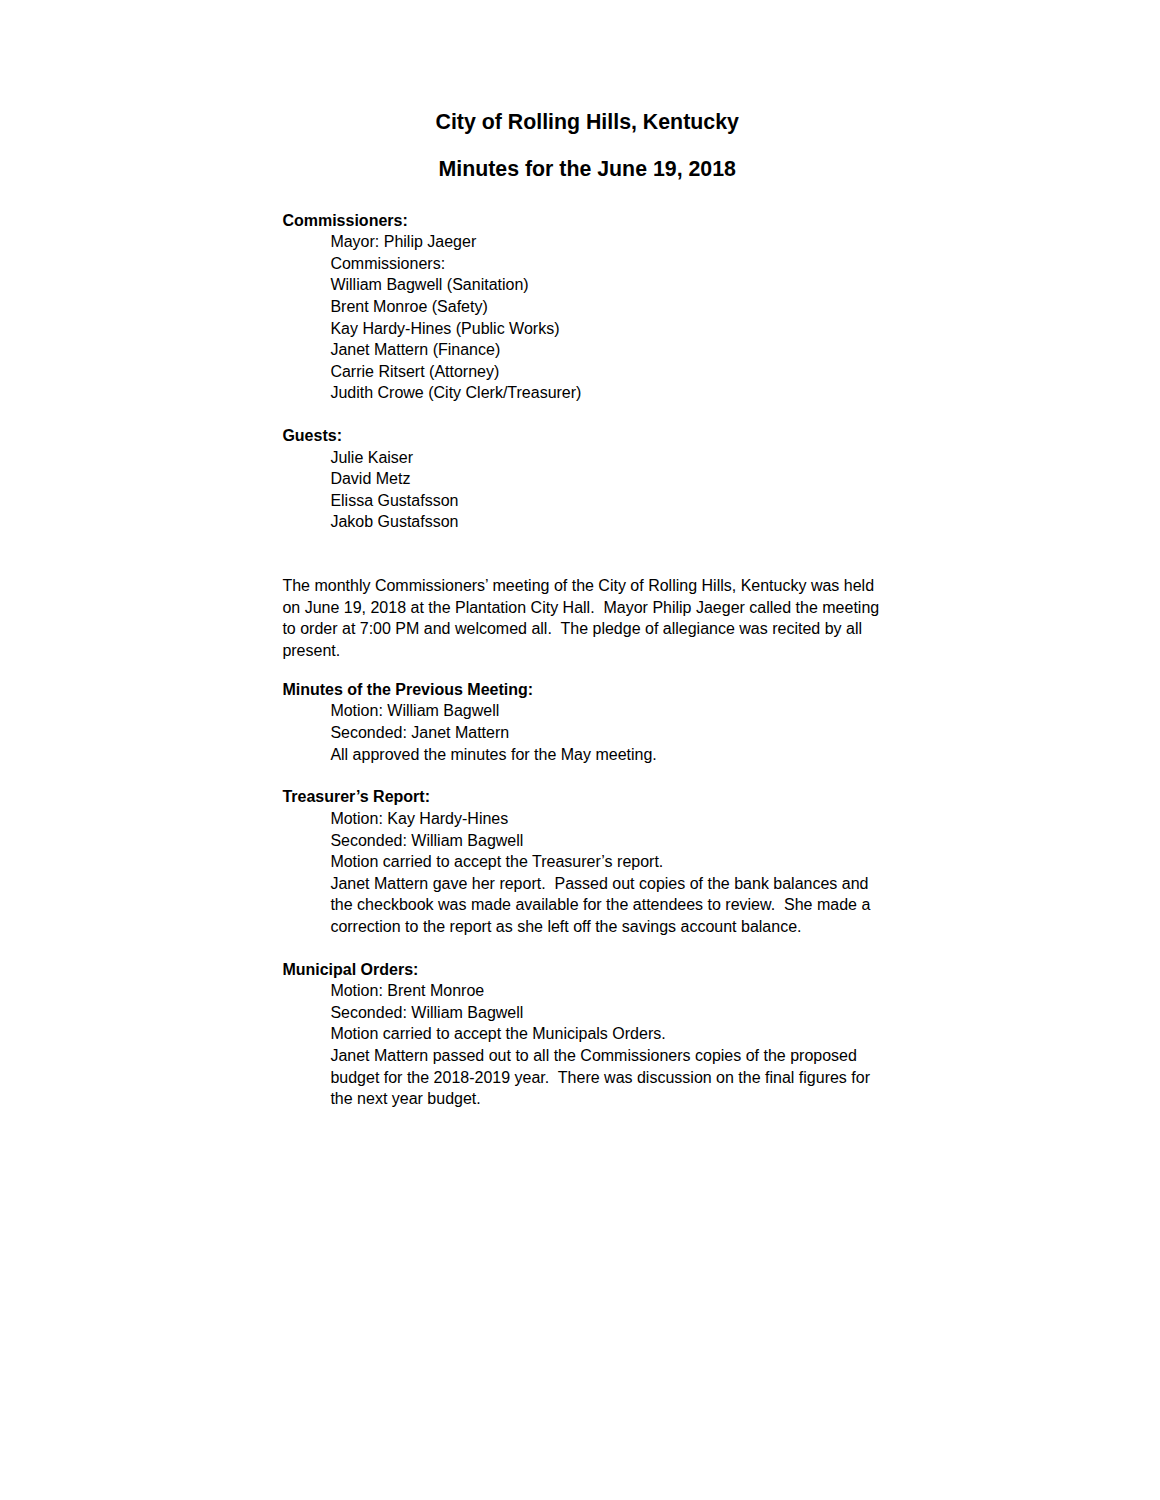City of Rolling Hills, Kentucky
Minutes for the June 19, 2018
Commissioners:
Mayor: Philip Jaeger
Commissioners:
William Bagwell (Sanitation)
Brent Monroe (Safety)
Kay Hardy-Hines (Public Works)
Janet Mattern (Finance)
Carrie Ritsert (Attorney)
Judith Crowe (City Clerk/Treasurer)
Guests:
Julie Kaiser
David Metz
Elissa Gustafsson
Jakob Gustafsson
The monthly Commissioners’ meeting of the City of Rolling Hills, Kentucky was held on June 19, 2018 at the Plantation City Hall. Mayor Philip Jaeger called the meeting to order at 7:00 PM and welcomed all. The pledge of allegiance was recited by all present.
Minutes of the Previous Meeting:
Motion: William Bagwell
Seconded: Janet Mattern
All approved the minutes for the May meeting.
Treasurer’s Report:
Motion: Kay Hardy-Hines
Seconded: William Bagwell
Motion carried to accept the Treasurer’s report.
Janet Mattern gave her report. Passed out copies of the bank balances and the checkbook was made available for the attendees to review. She made a correction to the report as she left off the savings account balance.
Municipal Orders:
Motion: Brent Monroe
Seconded: William Bagwell
Motion carried to accept the Municipals Orders.
Janet Mattern passed out to all the Commissioners copies of the proposed budget for the 2018-2019 year. There was discussion on the final figures for the next year budget.